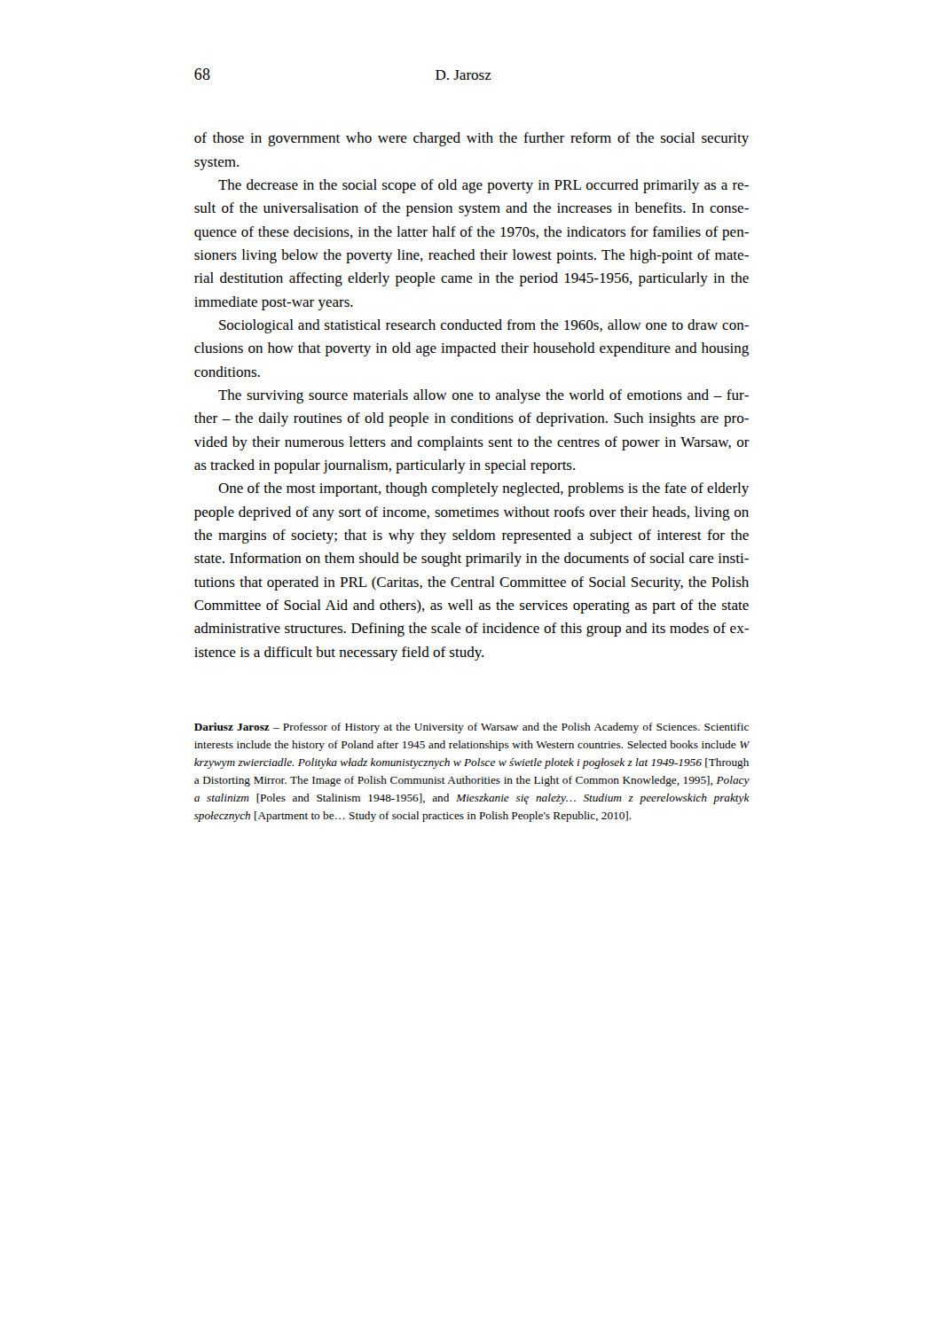68 D. Jarosz
of those in government who were charged with the further reform of the social security system.
The decrease in the social scope of old age poverty in PRL occurred primarily as a result of the universalisation of the pension system and the increases in benefits. In consequence of these decisions, in the latter half of the 1970s, the indicators for families of pensioners living below the poverty line, reached their lowest points. The high-point of material destitution affecting elderly people came in the period 1945-1956, particularly in the immediate post-war years.
Sociological and statistical research conducted from the 1960s, allow one to draw conclusions on how that poverty in old age impacted their household expenditure and housing conditions.
The surviving source materials allow one to analyse the world of emotions and – further – the daily routines of old people in conditions of deprivation. Such insights are provided by their numerous letters and complaints sent to the centres of power in Warsaw, or as tracked in popular journalism, particularly in special reports.
One of the most important, though completely neglected, problems is the fate of elderly people deprived of any sort of income, sometimes without roofs over their heads, living on the margins of society; that is why they seldom represented a subject of interest for the state. Information on them should be sought primarily in the documents of social care institutions that operated in PRL (Caritas, the Central Committee of Social Security, the Polish Committee of Social Aid and others), as well as the services operating as part of the state administrative structures. Defining the scale of incidence of this group and its modes of existence is a difficult but necessary field of study.
Dariusz Jarosz – Professor of History at the University of Warsaw and the Polish Academy of Sciences. Scientific interests include the history of Poland after 1945 and relationships with Western countries. Selected books include W krzywym zwierciadle. Polityka władz komunistycznych w Polsce w świetle plotek i pogłosek z lat 1949-1956 [Through a Distorting Mirror. The Image of Polish Communist Authorities in the Light of Common Knowledge, 1995], Polacy a stalinizm [Poles and Stalinism 1948-1956], and Mieszkanie się należy… Studium z peerelowskich praktyk społecznych [Apartment to be… Study of social practices in Polish People's Republic, 2010].